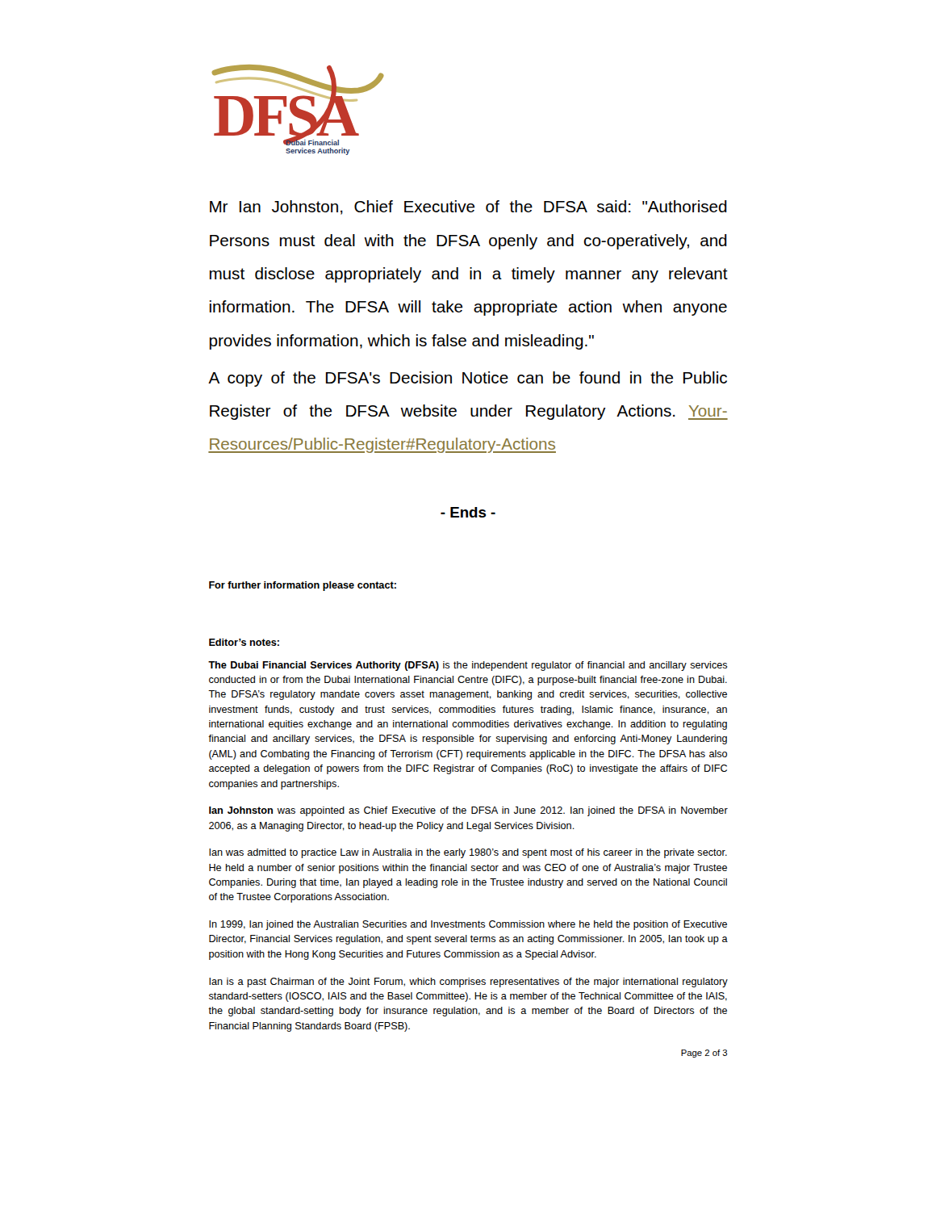DFSA Dubai Financial Services Authority
Mr Ian Johnston, Chief Executive of the DFSA said: "Authorised Persons must deal with the DFSA openly and co-operatively, and must disclose appropriately and in a timely manner any relevant information. The DFSA will take appropriate action when anyone provides information, which is false and misleading."
A copy of the DFSA's Decision Notice can be found in the Public Register of the DFSA website under Regulatory Actions. Your-Resources/Public-Register#Regulatory-Actions
- Ends -
For further information please contact:
Editor’s notes:
The Dubai Financial Services Authority (DFSA) is the independent regulator of financial and ancillary services conducted in or from the Dubai International Financial Centre (DIFC), a purpose-built financial free-zone in Dubai. The DFSA’s regulatory mandate covers asset management, banking and credit services, securities, collective investment funds, custody and trust services, commodities futures trading, Islamic finance, insurance, an international equities exchange and an international commodities derivatives exchange. In addition to regulating financial and ancillary services, the DFSA is responsible for supervising and enforcing Anti-Money Laundering (AML) and Combating the Financing of Terrorism (CFT) requirements applicable in the DIFC. The DFSA has also accepted a delegation of powers from the DIFC Registrar of Companies (RoC) to investigate the affairs of DIFC companies and partnerships.
Ian Johnston was appointed as Chief Executive of the DFSA in June 2012. Ian joined the DFSA in November 2006, as a Managing Director, to head-up the Policy and Legal Services Division.
Ian was admitted to practice Law in Australia in the early 1980’s and spent most of his career in the private sector. He held a number of senior positions within the financial sector and was CEO of one of Australia’s major Trustee Companies. During that time, Ian played a leading role in the Trustee industry and served on the National Council of the Trustee Corporations Association.
In 1999, Ian joined the Australian Securities and Investments Commission where he held the position of Executive Director, Financial Services regulation, and spent several terms as an acting Commissioner. In 2005, Ian took up a position with the Hong Kong Securities and Futures Commission as a Special Advisor.
Ian is a past Chairman of the Joint Forum, which comprises representatives of the major international regulatory standard-setters (IOSCO, IAIS and the Basel Committee). He is a member of the Technical Committee of the IAIS, the global standard-setting body for insurance regulation, and is a member of the Board of Directors of the Financial Planning Standards Board (FPSB).
Page 2 of 3